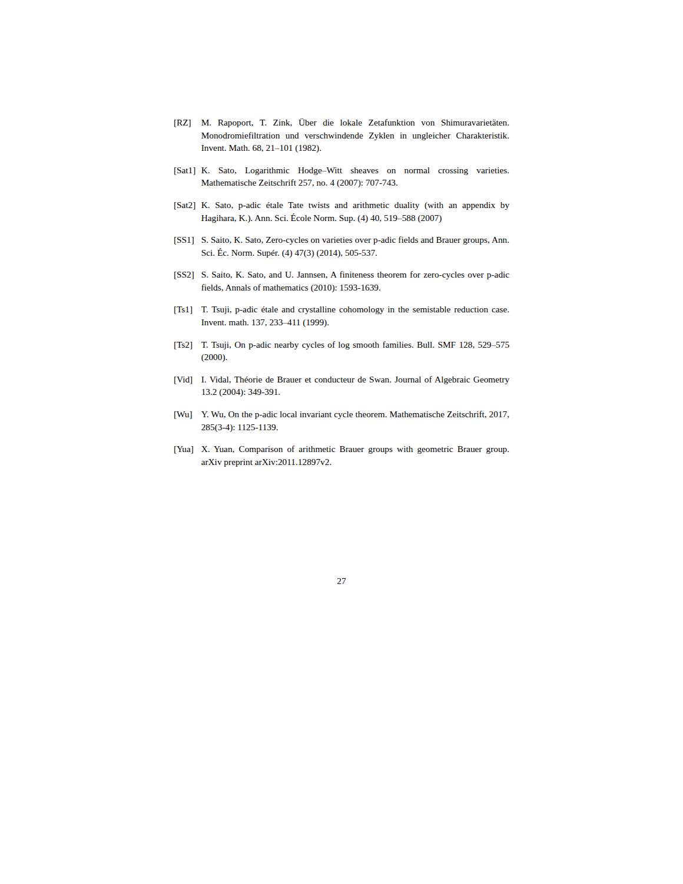[RZ]
M. Rapoport, T. Zink, Über die lokale Zetafunktion von Shimuravarietäten. Monodromiefiltration und verschwindende Zyklen in ungleicher Charakteristik. Invent. Math. 68, 21–101 (1982).
[Sat1]
K. Sato, Logarithmic Hodge–Witt sheaves on normal crossing varieties. Mathematische Zeitschrift 257, no. 4 (2007): 707-743.
[Sat2]
K. Sato, p-adic étale Tate twists and arithmetic duality (with an appendix by Hagihara, K.). Ann. Sci. École Norm. Sup. (4) 40, 519–588 (2007)
[SS1]
S. Saito, K. Sato, Zero-cycles on varieties over p-adic fields and Brauer groups, Ann. Sci. Éc. Norm. Supér. (4) 47(3) (2014), 505-537.
[SS2]
S. Saito, K. Sato, and U. Jannsen, A finiteness theorem for zero-cycles over p-adic fields, Annals of mathematics (2010): 1593-1639.
[Ts1]
T. Tsuji, p-adic étale and crystalline cohomology in the semistable reduction case. Invent. math. 137, 233–411 (1999).
[Ts2]
T. Tsuji, On p-adic nearby cycles of log smooth families. Bull. SMF 128, 529–575 (2000).
[Vid]
I. Vidal, Théorie de Brauer et conducteur de Swan. Journal of Algebraic Geometry 13.2 (2004): 349-391.
[Wu]
Y. Wu, On the p-adic local invariant cycle theorem. Mathematische Zeitschrift, 2017, 285(3-4): 1125-1139.
[Yua]
X. Yuan, Comparison of arithmetic Brauer groups with geometric Brauer group. arXiv preprint arXiv:2011.12897v2.
27